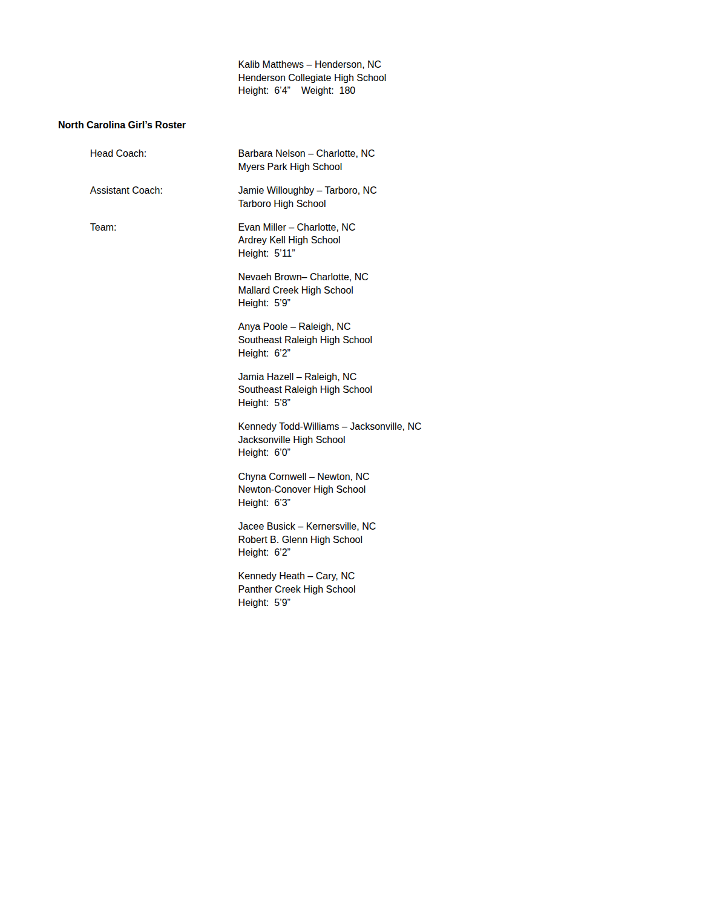Kalib Matthews – Henderson, NC
Henderson Collegiate High School
Height: 6’4” Weight: 180
North Carolina Girl’s Roster
Head Coach:
Barbara Nelson – Charlotte, NC
Myers Park High School
Assistant Coach:
Jamie Willoughby – Tarboro, NC
Tarboro High School
Team:
Evan Miller – Charlotte, NC
Ardrey Kell High School
Height: 5’11”
Nevaeh Brown– Charlotte, NC
Mallard Creek High School
Height: 5’9”
Anya Poole – Raleigh, NC
Southeast Raleigh High School
Height: 6’2”
Jamia Hazell – Raleigh, NC
Southeast Raleigh High School
Height: 5’8”
Kennedy Todd-Williams – Jacksonville, NC
Jacksonville High School
Height: 6’0”
Chyna Cornwell – Newton, NC
Newton-Conover High School
Height: 6’3”
Jacee Busick – Kernersville, NC
Robert B. Glenn High School
Height: 6’2”
Kennedy Heath – Cary, NC
Panther Creek High School
Height: 5’9”